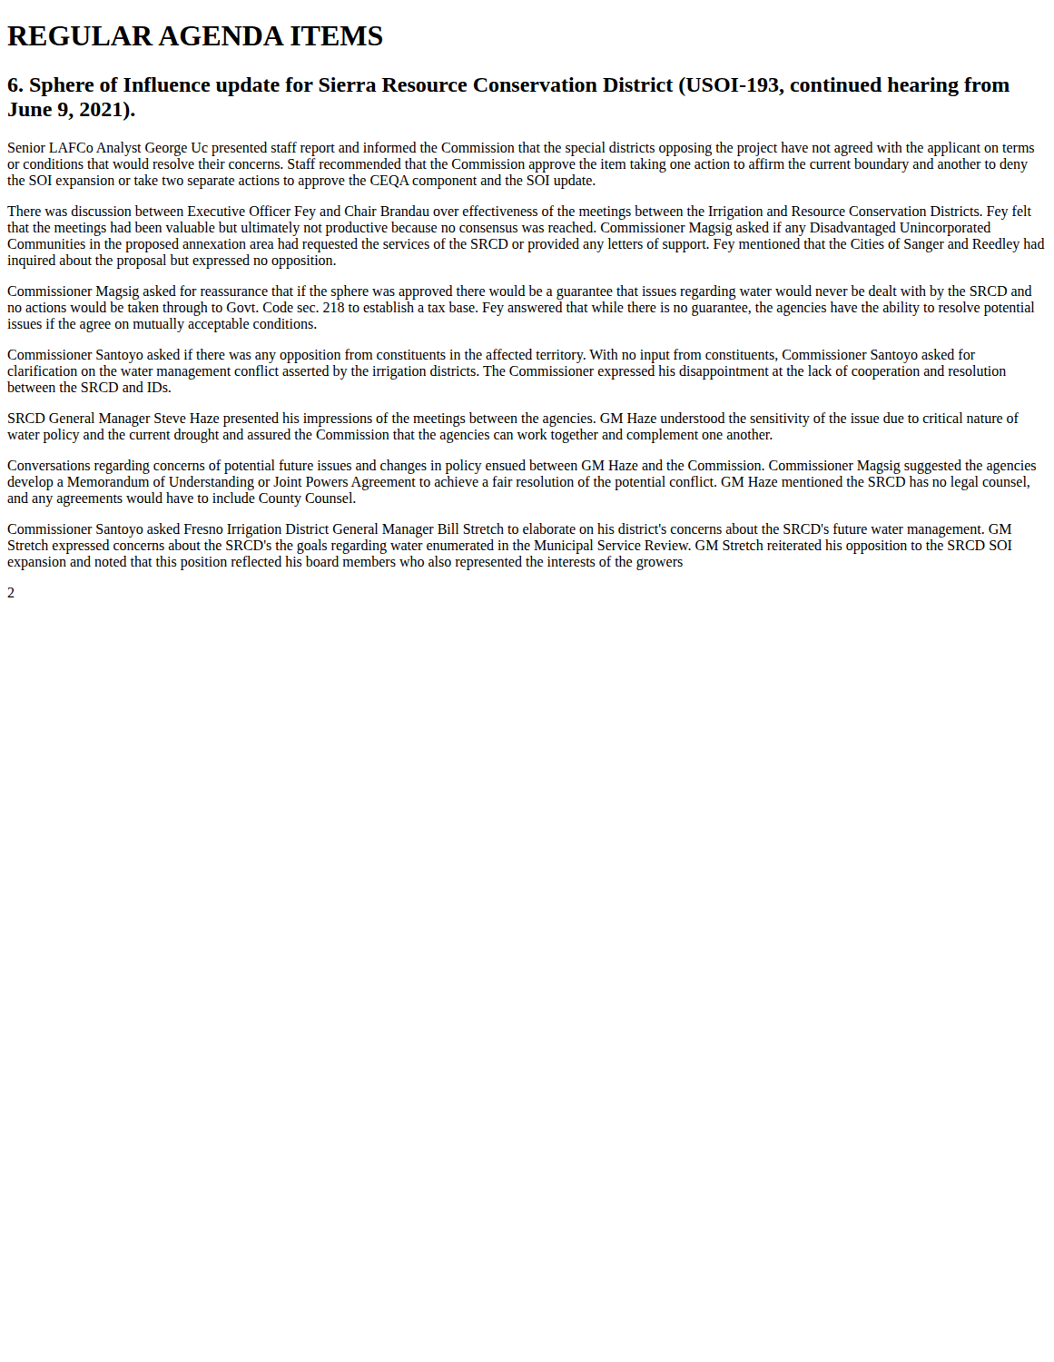REGULAR AGENDA ITEMS
6. Sphere of Influence update for Sierra Resource Conservation District (USOI-193, continued hearing from June 9, 2021).
Senior LAFCo Analyst George Uc presented staff report and informed the Commission that the special districts opposing the project have not agreed with the applicant on terms or conditions that would resolve their concerns. Staff recommended that the Commission approve the item taking one action to affirm the current boundary and another to deny the SOI expansion or take two separate actions to approve the CEQA component and the SOI update.
There was discussion between Executive Officer Fey and Chair Brandau over effectiveness of the meetings between the Irrigation and Resource Conservation Districts. Fey felt that the meetings had been valuable but ultimately not productive because no consensus was reached. Commissioner Magsig asked if any Disadvantaged Unincorporated Communities in the proposed annexation area had requested the services of the SRCD or provided any letters of support. Fey mentioned that the Cities of Sanger and Reedley had inquired about the proposal but expressed no opposition.
Commissioner Magsig asked for reassurance that if the sphere was approved there would be a guarantee that issues regarding water would never be dealt with by the SRCD and no actions would be taken through to Govt. Code sec. 218 to establish a tax base. Fey answered that while there is no guarantee, the agencies have the ability to resolve potential issues if the agree on mutually acceptable conditions.
Commissioner Santoyo asked if there was any opposition from constituents in the affected territory. With no input from constituents, Commissioner Santoyo asked for clarification on the water management conflict asserted by the irrigation districts. The Commissioner expressed his disappointment at the lack of cooperation and resolution between the SRCD and IDs.
SRCD General Manager Steve Haze presented his impressions of the meetings between the agencies. GM Haze understood the sensitivity of the issue due to critical nature of water policy and the current drought and assured the Commission that the agencies can work together and complement one another.
Conversations regarding concerns of potential future issues and changes in policy ensued between GM Haze and the Commission. Commissioner Magsig suggested the agencies develop a Memorandum of Understanding or Joint Powers Agreement to achieve a fair resolution of the potential conflict. GM Haze mentioned the SRCD has no legal counsel, and any agreements would have to include County Counsel.
Commissioner Santoyo asked Fresno Irrigation District General Manager Bill Stretch to elaborate on his district's concerns about the SRCD's future water management. GM Stretch expressed concerns about the SRCD's the goals regarding water enumerated in the Municipal Service Review. GM Stretch reiterated his opposition to the SRCD SOI expansion and noted that this position reflected his board members who also represented the interests of the growers
2